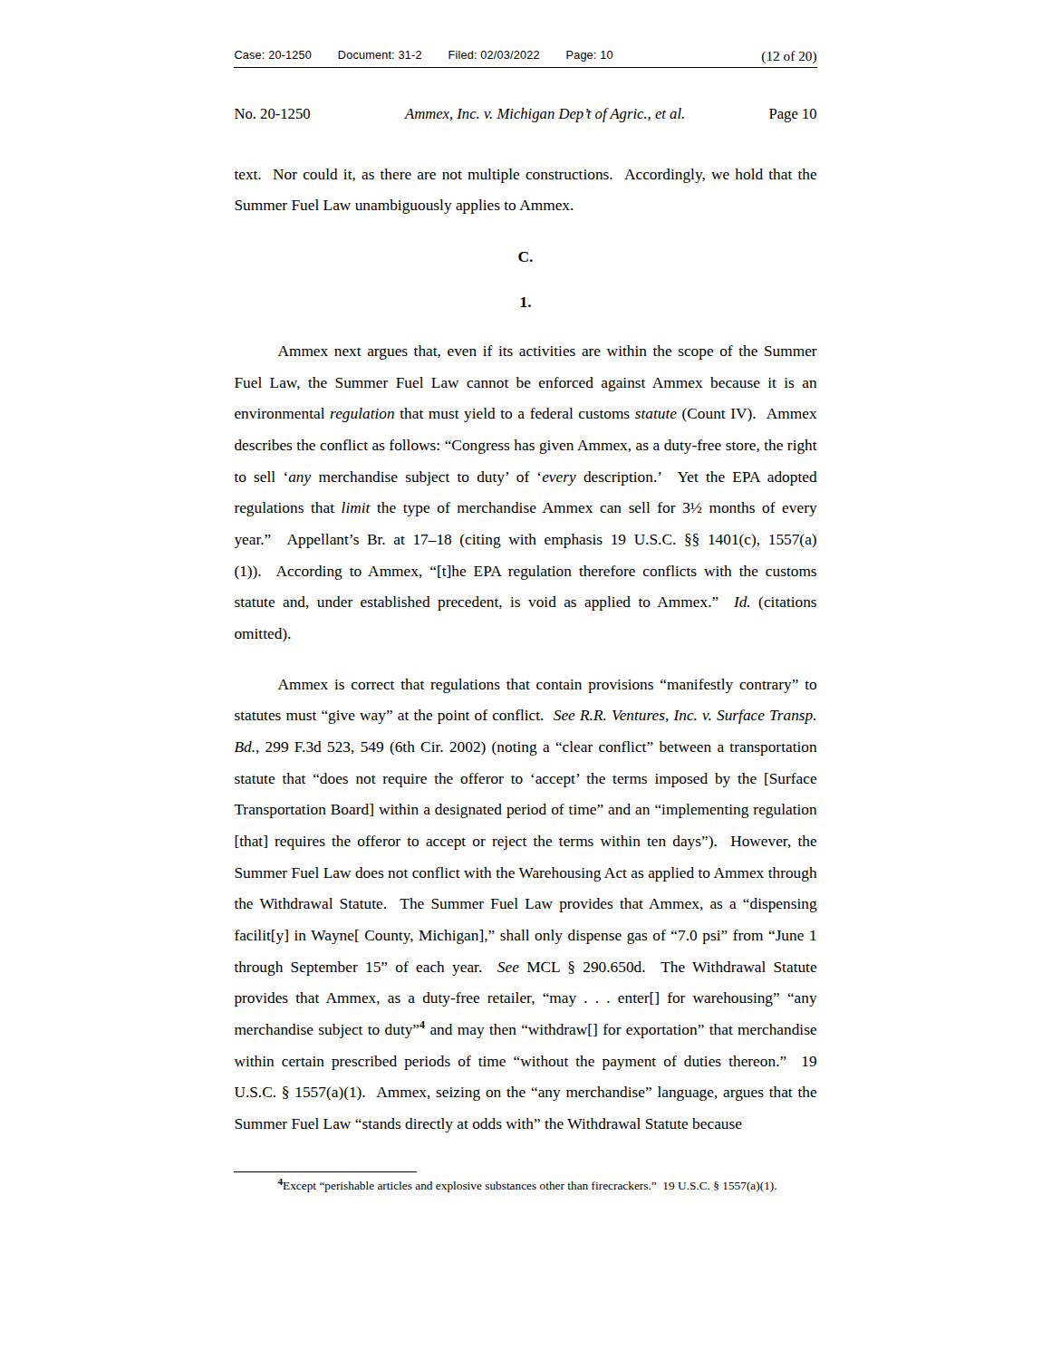Case: 20-1250 Document: 31-2 Filed: 02/03/2022 Page: 10 (12 of 20)
No. 20-1250 Ammex, Inc. v. Michigan Dep’t of Agric., et al. Page 10
text. Nor could it, as there are not multiple constructions. Accordingly, we hold that the Summer Fuel Law unambiguously applies to Ammex.
C.
1.
Ammex next argues that, even if its activities are within the scope of the Summer Fuel Law, the Summer Fuel Law cannot be enforced against Ammex because it is an environmental regulation that must yield to a federal customs statute (Count IV). Ammex describes the conflict as follows: “Congress has given Ammex, as a duty-free store, the right to sell ‘any merchandise subject to duty’ of ‘every description.’ Yet the EPA adopted regulations that limit the type of merchandise Ammex can sell for 3½ months of every year.” Appellant’s Br. at 17–18 (citing with emphasis 19 U.S.C. §§ 1401(c), 1557(a)(1)). According to Ammex, “[t]he EPA regulation therefore conflicts with the customs statute and, under established precedent, is void as applied to Ammex.” Id. (citations omitted).
Ammex is correct that regulations that contain provisions “manifestly contrary” to statutes must “give way” at the point of conflict. See R.R. Ventures, Inc. v. Surface Transp. Bd., 299 F.3d 523, 549 (6th Cir. 2002) (noting a “clear conflict” between a transportation statute that “does not require the offeror to ‘accept’ the terms imposed by the [Surface Transportation Board] within a designated period of time” and an “implementing regulation [that] requires the offeror to accept or reject the terms within ten days”). However, the Summer Fuel Law does not conflict with the Warehousing Act as applied to Ammex through the Withdrawal Statute. The Summer Fuel Law provides that Ammex, as a “dispensing facilit[y] in Wayne[ County, Michigan],” shall only dispense gas of “7.0 psi” from “June 1 through September 15” of each year. See MCL § 290.650d. The Withdrawal Statute provides that Ammex, as a duty-free retailer, “may . . . enter[] for warehousing” “any merchandise subject to duty”4 and may then “withdraw[] for exportation” that merchandise within certain prescribed periods of time “without the payment of duties thereon.” 19 U.S.C. § 1557(a)(1). Ammex, seizing on the “any merchandise” language, argues that the Summer Fuel Law “stands directly at odds with” the Withdrawal Statute because
4Except “perishable articles and explosive substances other than firecrackers.” 19 U.S.C. § 1557(a)(1).